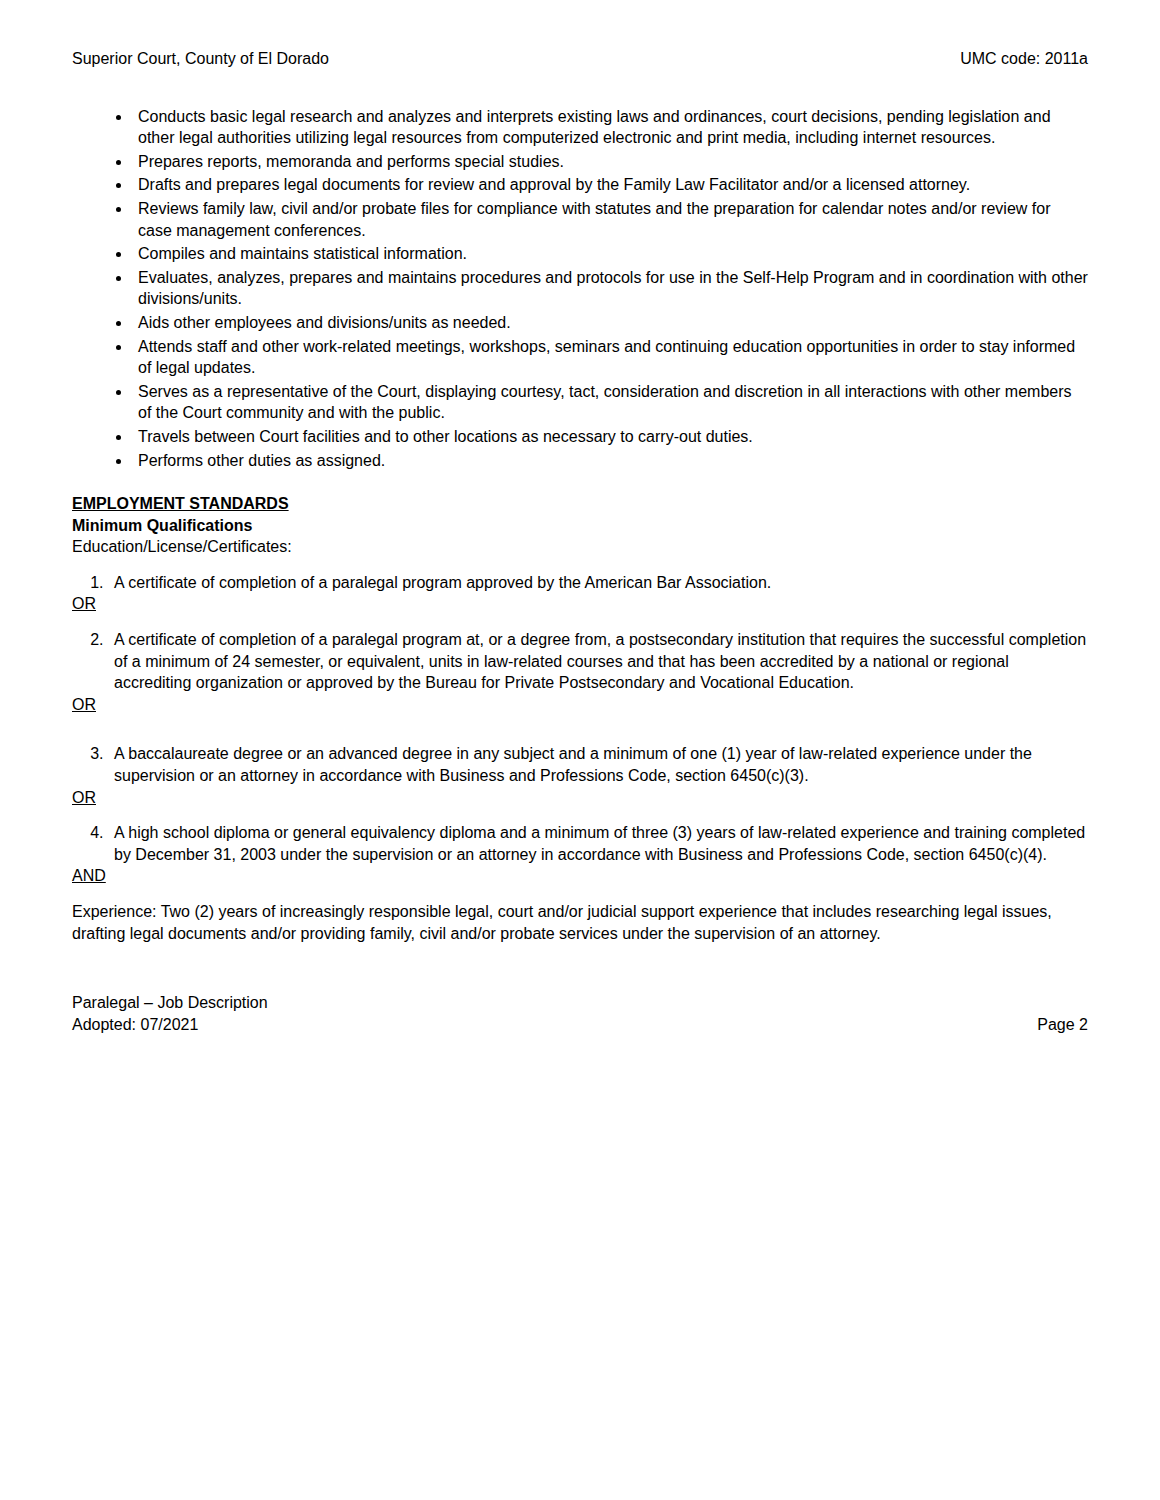Superior Court, County of El Dorado
UMC code: 2011a
Conducts basic legal research and analyzes and interprets existing laws and ordinances, court decisions, pending legislation and other legal authorities utilizing legal resources from computerized electronic and print media, including internet resources.
Prepares reports, memoranda and performs special studies.
Drafts and prepares legal documents for review and approval by the Family Law Facilitator and/or a licensed attorney.
Reviews family law, civil and/or probate files for compliance with statutes and the preparation for calendar notes and/or review for case management conferences.
Compiles and maintains statistical information.
Evaluates, analyzes, prepares and maintains procedures and protocols for use in the Self-Help Program and in coordination with other divisions/units.
Aids other employees and divisions/units as needed.
Attends staff and other work-related meetings, workshops, seminars and continuing education opportunities in order to stay informed of legal updates.
Serves as a representative of the Court, displaying courtesy, tact, consideration and discretion in all interactions with other members of the Court community and with the public.
Travels between Court facilities and to other locations as necessary to carry-out duties.
Performs other duties as assigned.
EMPLOYMENT STANDARDS
Minimum Qualifications
Education/License/Certificates:
A certificate of completion of a paralegal program approved by the American Bar Association.
OR
A certificate of completion of a paralegal program at, or a degree from, a postsecondary institution that requires the successful completion of a minimum of 24 semester, or equivalent, units in law-related courses and that has been accredited by a national or regional accrediting organization or approved by the Bureau for Private Postsecondary and Vocational Education.
OR
A baccalaureate degree or an advanced degree in any subject and a minimum of one (1) year of law-related experience under the supervision or an attorney in accordance with Business and Professions Code, section 6450(c)(3).
OR
A high school diploma or general equivalency diploma and a minimum of three (3) years of law-related experience and training completed by December 31, 2003 under the supervision or an attorney in accordance with Business and Professions Code, section 6450(c)(4).
AND
Experience: Two (2) years of increasingly responsible legal, court and/or judicial support experience that includes researching legal issues, drafting legal documents and/or providing family, civil and/or probate services under the supervision of an attorney.
Paralegal – Job Description
Adopted: 07/2021
Page 2